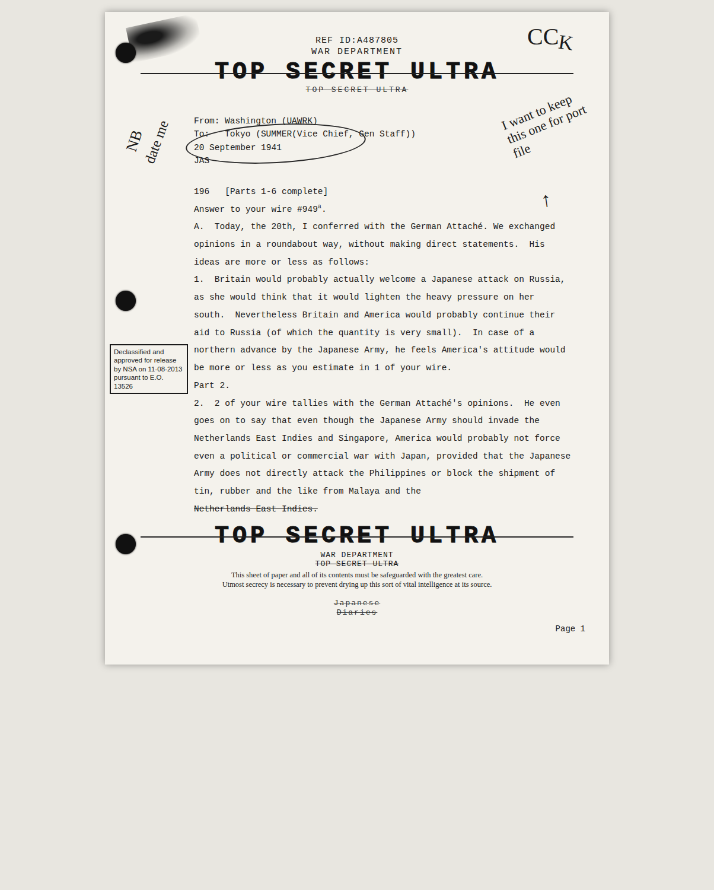CCK
REF ID:A487805
WAR DEPARTMENT
TOP SECRET ULTRA
TOP SECRET ULTRA
I want to keep this one for port file
↑
NB
date me
From: Washington (UAWRK)
To: Tokyo (SUMMER(Vice Chief, Gen Staff))
20 September 1941
JAS
Declassified and approved for release by NSA on 11-08-2013 pursuant to E.O. 13526
196 [Parts 1-6 complete]
Answer to your wire #949a.
A. Today, the 20th, I conferred with the German Attaché. We exchanged opinions in a roundabout way, without making direct statements. His ideas are more or less as follows:
1. Britain would probably actually welcome a Japanese attack on Russia, as she would think that it would lighten the heavy pressure on her south. Nevertheless Britain and America would probably continue their aid to Russia (of which the quantity is very small). In case of a northern advance by the Japanese Army, he feels America's attitude would be more or less as you estimate in 1 of your wire.
Part 2.
2. 2 of your wire tallies with the German Attaché's opinions. He even goes on to say that even though the Japanese Army should invade the Netherlands East Indies and Singapore, America would probably not force even a political or commercial war with Japan, provided that the Japanese Army does not directly attack the Philippines or block the shipment of tin, rubber and the like from Malaya and the
Netherlands East Indies.
TOP SECRET ULTRA
Japanese
Diaries
WAR DEPARTMENT
TOP SECRET ULTRA
This sheet of paper and all of its contents must be safeguarded with the greatest care.
Utmost secrecy is necessary to prevent drying up this sort of vital intelligence at its source.
Page 1